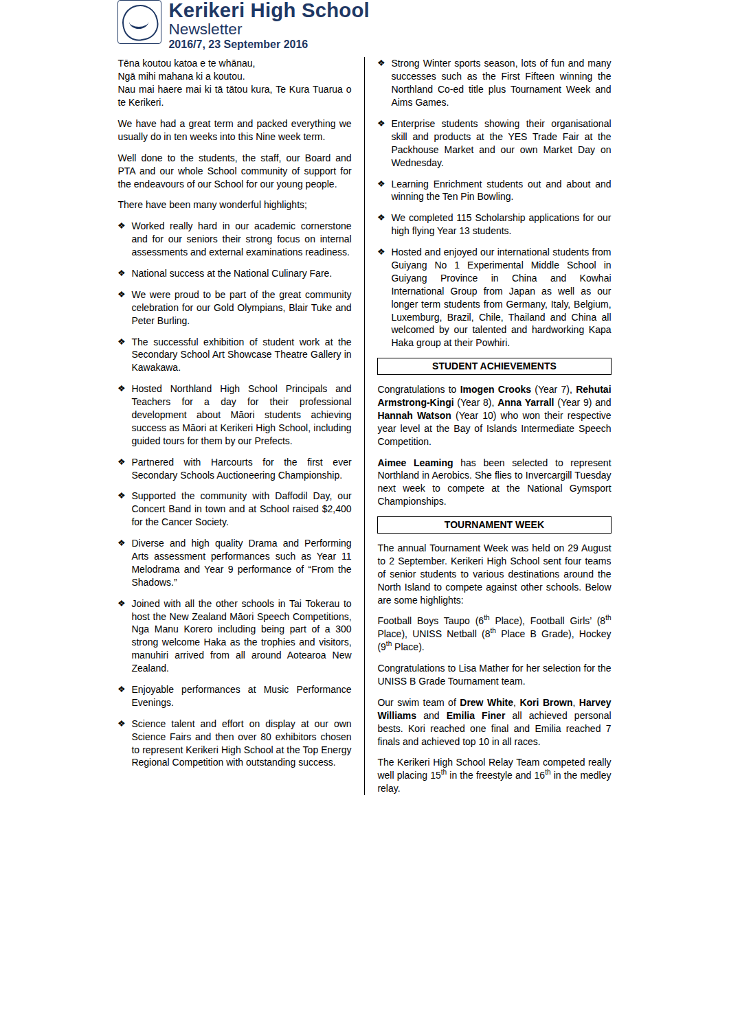Kerikeri High School
Newsletter
2016/7, 23 September 2016
Tēna koutou katoa e te whānau,
Ngā mihi mahana ki a koutou.
Nau mai haere mai ki tā tātou kura, Te Kura Tuarua o te Kerikeri.
We have had a great term and packed everything we usually do in ten weeks into this Nine week term.
Well done to the students, the staff, our Board and PTA and our whole School community of support for the endeavours of our School for our young people.
There have been many wonderful highlights;
Worked really hard in our academic cornerstone and for our seniors their strong focus on internal assessments and external examinations readiness.
National success at the National Culinary Fare.
We were proud to be part of the great community celebration for our Gold Olympians, Blair Tuke and Peter Burling.
The successful exhibition of student work at the Secondary School Art Showcase Theatre Gallery in Kawakawa.
Hosted Northland High School Principals and Teachers for a day for their professional development about Māori students achieving success as Māori at Kerikeri High School, including guided tours for them by our Prefects.
Partnered with Harcourts for the first ever Secondary Schools Auctioneering Championship.
Supported the community with Daffodil Day, our Concert Band in town and at School raised $2,400 for the Cancer Society.
Diverse and high quality Drama and Performing Arts assessment performances such as Year 11 Melodrama and Year 9 performance of “From the Shadows.”
Joined with all the other schools in Tai Tokerau to host the New Zealand Māori Speech Competitions, Nga Manu Korero including being part of a 300 strong welcome Haka as the trophies and visitors, manuhiri arrived from all around Aotearoa New Zealand.
Enjoyable performances at Music Performance Evenings.
Science talent and effort on display at our own Science Fairs and then over 80 exhibitors chosen to represent Kerikeri High School at the Top Energy Regional Competition with outstanding success.
Strong Winter sports season, lots of fun and many successes such as the First Fifteen winning the Northland Co-ed title plus Tournament Week and Aims Games.
Enterprise students showing their organisational skill and products at the YES Trade Fair at the Packhouse Market and our own Market Day on Wednesday.
Learning Enrichment students out and about and winning the Ten Pin Bowling.
We completed 115 Scholarship applications for our high flying Year 13 students.
Hosted and enjoyed our international students from Guiyang No 1 Experimental Middle School in Guiyang Province in China and Kowhai International Group from Japan as well as our longer term students from Germany, Italy, Belgium, Luxemburg, Brazil, Chile, Thailand and China all welcomed by our talented and hardworking Kapa Haka group at their Powhiri.
STUDENT ACHIEVEMENTS
Congratulations to Imogen Crooks (Year 7), Rehutai Armstrong-Kingi (Year 8), Anna Yarrall (Year 9) and Hannah Watson (Year 10) who won their respective year level at the Bay of Islands Intermediate Speech Competition.
Aimee Leaming has been selected to represent Northland in Aerobics. She flies to Invercargill Tuesday next week to compete at the National Gymsport Championships.
TOURNAMENT WEEK
The annual Tournament Week was held on 29 August to 2 September. Kerikeri High School sent four teams of senior students to various destinations around the North Island to compete against other schools. Below are some highlights:
Football Boys Taupo (6th Place), Football Girls’ (8th Place), UNISS Netball (8th Place B Grade), Hockey (9th Place).
Congratulations to Lisa Mather for her selection for the UNISS B Grade Tournament team.
Our swim team of Drew White, Kori Brown, Harvey Williams and Emilia Finer all achieved personal bests. Kori reached one final and Emilia reached 7 finals and achieved top 10 in all races.
The Kerikeri High School Relay Team competed really well placing 15th in the freestyle and 16th in the medley relay.